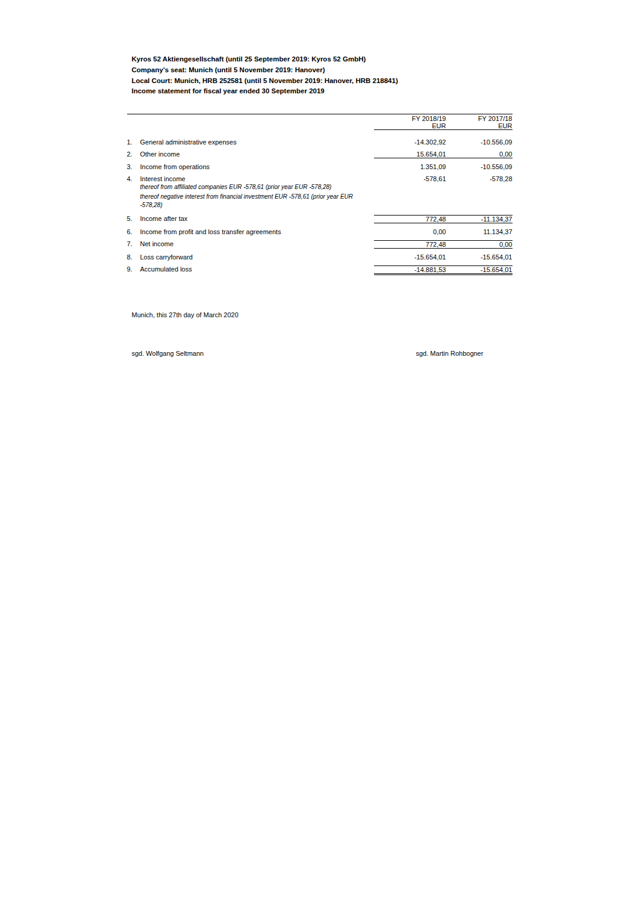Kyros 52 Aktiengesellschaft (until 25 September 2019: Kyros 52 GmbH)
Company's seat: Munich (until 5 November 2019: Hanover)
Local Court: Munich, HRB 252581 (until 5 November 2019: Hanover, HRB 218841)
Income statement for fiscal year ended 30 September 2019
| | | FY 2018/19 | FY 2017/18 |
| | | EUR | EUR |
| 1. | General administrative expenses | -14.302,92 | -10.556,09 |
| 2. | Other income | 15.654,01 | 0,00 |
| 3. | Income from operations | 1.351,09 | -10.556,09 |
| 4. | Interest income thereof from affiliated companies EUR -578,61 (prior year EUR -578,28) thereof negative interest from financial investment EUR -578,61 (prior year EUR -578,28) | -578,61 | -578,28 |
| 5. | Income after tax | 772,48 | -11.134,37 |
| 6. | Income from profit and loss transfer agreements | 0,00 | 11.134,37 |
| 7. | Net income | 772,48 | 0,00 |
| 8. | Loss carryforward | -15.654,01 | -15.654,01 |
| 9. | Accumulated loss | -14.881,53 | -15.654,01 |
Munich, this 27th day of March 2020
sgd. Wolfgang Seltmann sgd. Martin Rohbogner